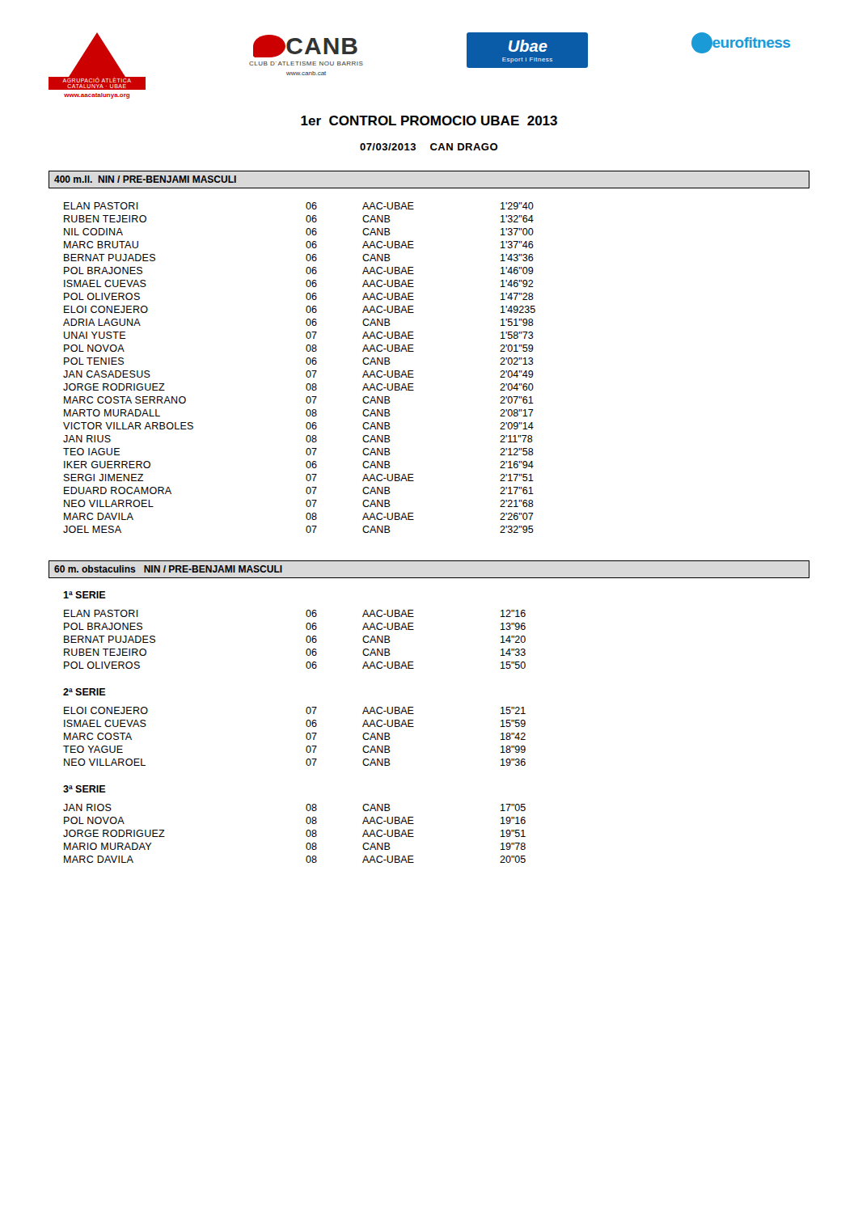AGRUPACIÓ ATLÈTICA CATALUNYA · UBAE
www.aacatalunya.org
CANB
CLUB D´ATLETISME NOU BARRIS
www.canb.cat
Ubae
Esport i Fitness
eurofitness
1er CONTROL PROMOCIO UBAE 2013
07/03/2013 CAN DRAGO
400 m.ll. NIN / PRE-BENJAMI MASCULI
| ELAN PASTORI | 06 | AAC-UBAE | 1'29"40 |
| RUBEN TEJEIRO | 06 | CANB | 1'32"64 |
| NIL CODINA | 06 | CANB | 1'37"00 |
| MARC BRUTAU | 06 | AAC-UBAE | 1'37"46 |
| BERNAT PUJADES | 06 | CANB | 1'43"36 |
| POL BRAJONES | 06 | AAC-UBAE | 1'46"09 |
| ISMAEL CUEVAS | 06 | AAC-UBAE | 1'46"92 |
| POL OLIVEROS | 06 | AAC-UBAE | 1'47"28 |
| ELOI CONEJERO | 06 | AAC-UBAE | 1'49235 |
| ADRIA LAGUNA | 06 | CANB | 1'51"98 |
| UNAI YUSTE | 07 | AAC-UBAE | 1'58"73 |
| POL NOVOA | 08 | AAC-UBAE | 2'01"59 |
| POL TENIES | 06 | CANB | 2'02"13 |
| JAN CASADESUS | 07 | AAC-UBAE | 2'04"49 |
| JORGE RODRIGUEZ | 08 | AAC-UBAE | 2'04"60 |
| MARC COSTA SERRANO | 07 | CANB | 2'07"61 |
| MARTO MURADALL | 08 | CANB | 2'08"17 |
| VICTOR VILLAR ARBOLES | 06 | CANB | 2'09"14 |
| JAN RIUS | 08 | CANB | 2'11"78 |
| TEO IAGUE | 07 | CANB | 2'12"58 |
| IKER GUERRERO | 06 | CANB | 2'16"94 |
| SERGI JIMENEZ | 07 | AAC-UBAE | 2'17"51 |
| EDUARD ROCAMORA | 07 | CANB | 2'17"61 |
| NEO VILLARROEL | 07 | CANB | 2'21"68 |
| MARC DAVILA | 08 | AAC-UBAE | 2'26"07 |
| JOEL MESA | 07 | CANB | 2'32"95 |
60 m. obstaculins NIN / PRE-BENJAMI MASCULI
1ª SERIE
| ELAN PASTORI | 06 | AAC-UBAE | 12"16 |
| POL BRAJONES | 06 | AAC-UBAE | 13"96 |
| BERNAT PUJADES | 06 | CANB | 14"20 |
| RUBEN TEJEIRO | 06 | CANB | 14"33 |
| POL OLIVEROS | 06 | AAC-UBAE | 15"50 |
2ª SERIE
| ELOI CONEJERO | 07 | AAC-UBAE | 15"21 |
| ISMAEL CUEVAS | 06 | AAC-UBAE | 15"59 |
| MARC COSTA | 07 | CANB | 18"42 |
| TEO YAGUE | 07 | CANB | 18"99 |
| NEO VILLAROEL | 07 | CANB | 19"36 |
3ª SERIE
| JAN RIOS | 08 | CANB | 17"05 |
| POL NOVOA | 08 | AAC-UBAE | 19"16 |
| JORGE RODRIGUEZ | 08 | AAC-UBAE | 19"51 |
| MARIO MURADAY | 08 | CANB | 19"78 |
| MARC DAVILA | 08 | AAC-UBAE | 20"05 |